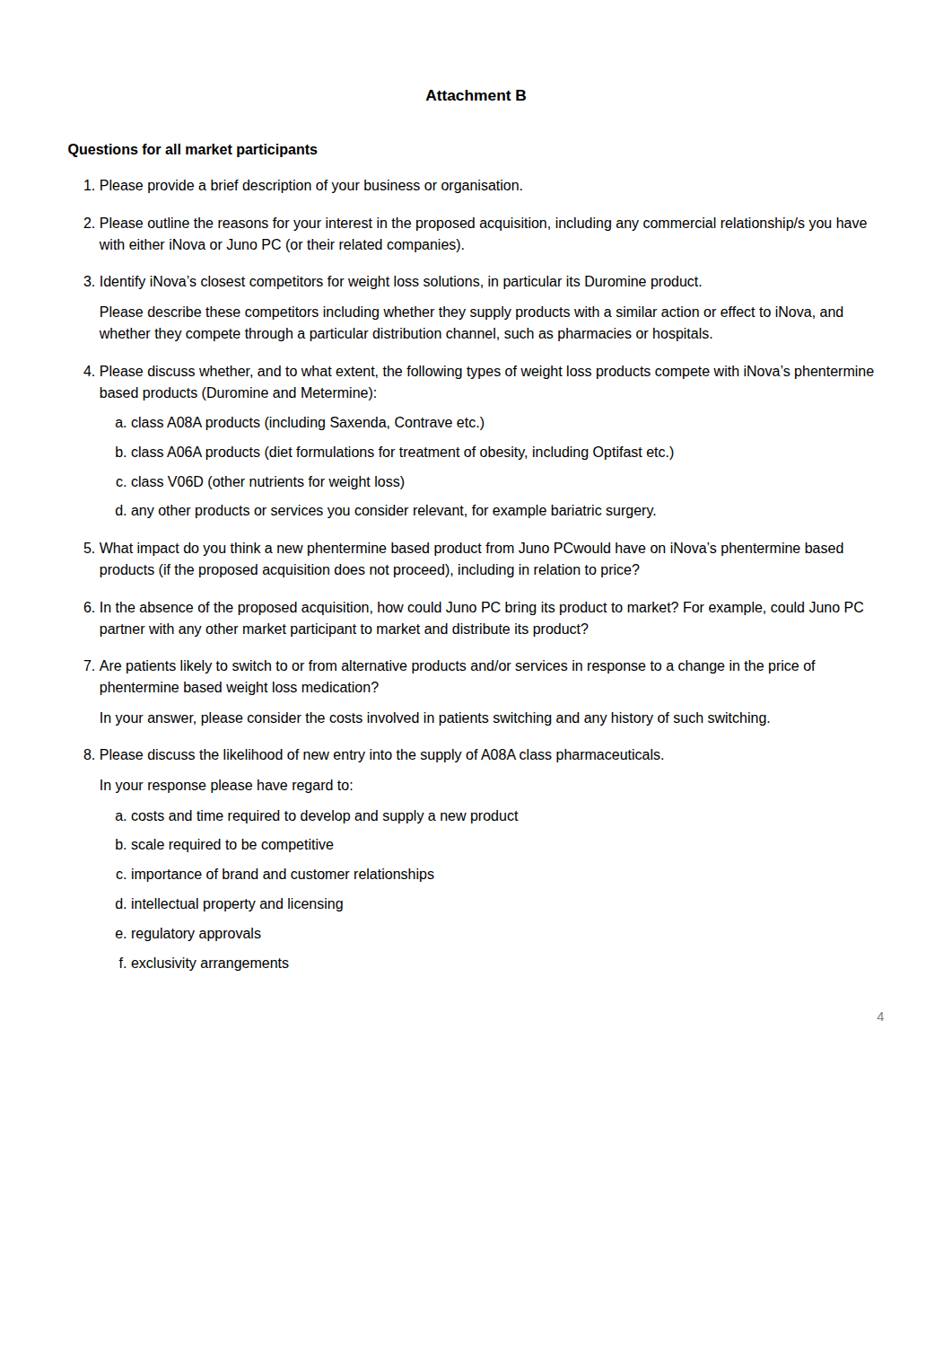Attachment B
Questions for all market participants
Please provide a brief description of your business or organisation.
Please outline the reasons for your interest in the proposed acquisition, including any commercial relationship/s you have with either iNova or Juno PC (or their related companies).
Identify iNova’s closest competitors for weight loss solutions, in particular its Duromine product.
Please describe these competitors including whether they supply products with a similar action or effect to iNova, and whether they compete through a particular distribution channel, such as pharmacies or hospitals.
Please discuss whether, and to what extent, the following types of weight loss products compete with iNova’s phentermine based products (Duromine and Metermine):
class A08A products (including Saxenda, Contrave etc.)
class A06A products (diet formulations for treatment of obesity, including Optifast etc.)
class V06D (other nutrients for weight loss)
any other products or services you consider relevant, for example bariatric surgery.
What impact do you think a new phentermine based product from Juno PCwould have on iNova’s phentermine based products (if the proposed acquisition does not proceed), including in relation to price?
In the absence of the proposed acquisition, how could Juno PC bring its product to market? For example, could Juno PC partner with any other market participant to market and distribute its product?
Are patients likely to switch to or from alternative products and/or services in response to a change in the price of phentermine based weight loss medication?
In your answer, please consider the costs involved in patients switching and any history of such switching.
Please discuss the likelihood of new entry into the supply of A08A class pharmaceuticals.
In your response please have regard to:
costs and time required to develop and supply a new product
scale required to be competitive
importance of brand and customer relationships
intellectual property and licensing
regulatory approvals
exclusivity arrangements
4